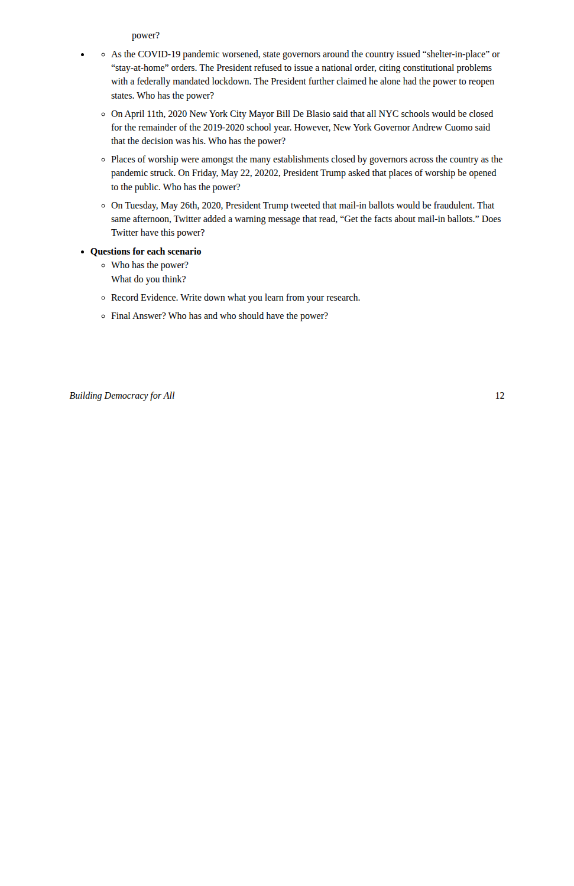power?
As the COVID-19 pandemic worsened, state governors around the country issued “shelter-in-place” or “stay-at-home” orders. The President refused to issue a national order, citing constitutional problems with a federally mandated lockdown. The President further claimed he alone had the power to reopen states. Who has the power?
On April 11th, 2020 New York City Mayor Bill De Blasio said that all NYC schools would be closed for the remainder of the 2019-2020 school year. However, New York Governor Andrew Cuomo said that the decision was his. Who has the power?
Places of worship were amongst the many establishments closed by governors across the country as the pandemic struck. On Friday, May 22, 20202, President Trump asked that places of worship be opened to the public. Who has the power?
On Tuesday, May 26th, 2020, President Trump tweeted that mail-in ballots would be fraudulent. That same afternoon, Twitter added a warning message that read, “Get the facts about mail-in ballots.” Does Twitter have this power?
Questions for each scenario
Who has the power?
What do you think?
Record Evidence. Write down what you learn from your research.
Final Answer? Who has and who should have the power?
Building Democracy for All 12